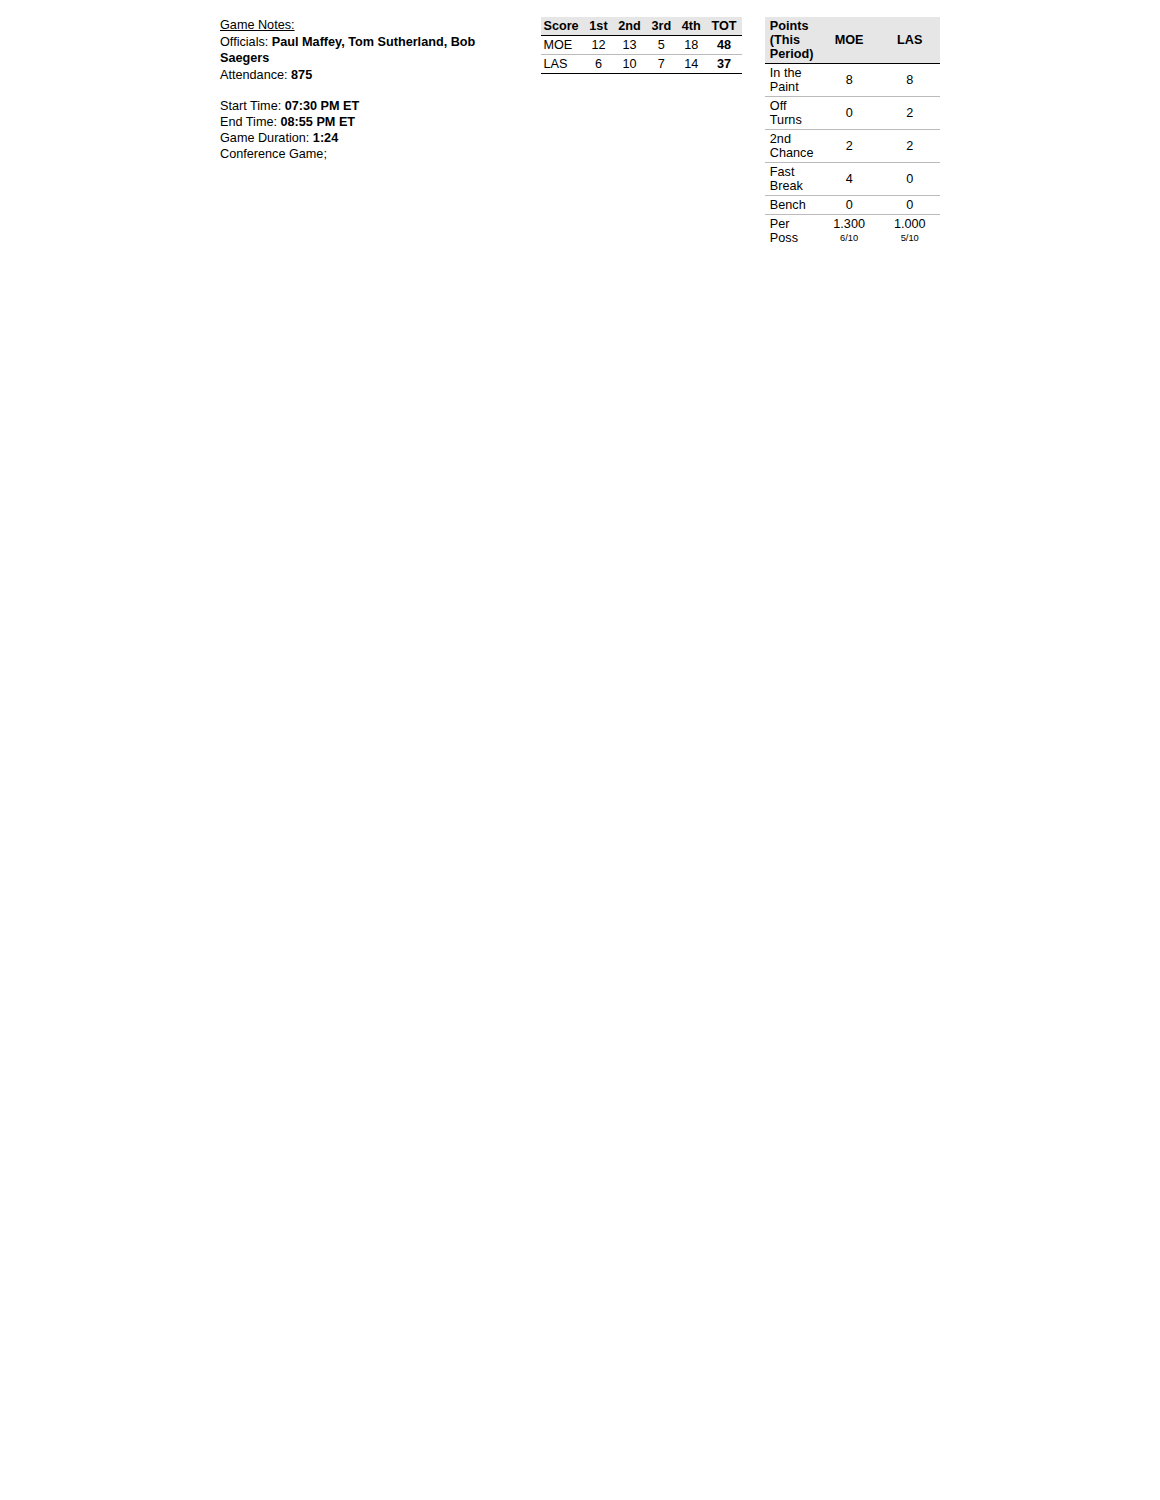Game Notes:
Officials: Paul Maffey, Tom Sutherland, Bob Saegers
Attendance: 875
Start Time: 07:30 PM ET
End Time: 08:55 PM ET
Game Duration: 1:24
Conference Game;
| Score | 1st | 2nd | 3rd | 4th | TOT |
| --- | --- | --- | --- | --- | --- |
| MOE | 12 | 13 | 5 | 18 | 48 |
| LAS | 6 | 10 | 7 | 14 | 37 |
| Points (This Period) | MOE | LAS |
| --- | --- | --- |
| In the Paint | 8 | 8 |
| Off Turns | 0 | 2 |
| 2nd Chance | 2 | 2 |
| Fast Break | 4 | 0 |
| Bench | 0 | 0 |
| Per Poss | 1.300 6/10 | 1.000 5/10 |